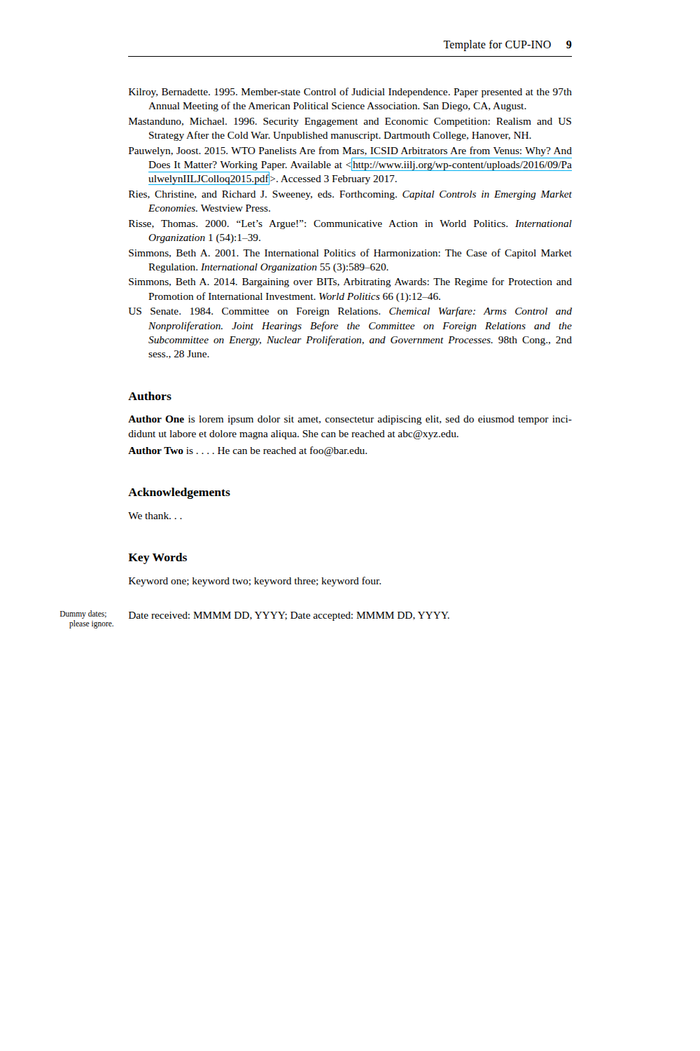Template for CUP-INO9
Kilroy, Bernadette. 1995. Member-state Control of Judicial Independence. Paper presented at the 97th Annual Meeting of the American Political Science Association. San Diego, CA, August.
Mastanduno, Michael. 1996. Security Engagement and Economic Competition: Realism and US Strategy After the Cold War. Unpublished manuscript. Dartmouth College, Hanover, NH.
Pauwelyn, Joost. 2015. WTO Panelists Are from Mars, ICSID Arbitrators Are from Venus: Why? And Does It Matter? Working Paper. Available at <http://www.iilj.org/wp-content/uploads/2016/09/PaulwelynIILJColloq2015.pdf>. Accessed 3 February 2017.
Ries, Christine, and Richard J. Sweeney, eds. Forthcoming. Capital Controls in Emerging Market Economies. Westview Press.
Risse, Thomas. 2000. “Let’s Argue!”: Communicative Action in World Politics. International Organization 1 (54):1–39.
Simmons, Beth A. 2001. The International Politics of Harmonization: The Case of Capitol Market Regulation. International Organization 55 (3):589–620.
Simmons, Beth A. 2014. Bargaining over BITs, Arbitrating Awards: The Regime for Protection and Promotion of International Investment. World Politics 66 (1):12–46.
US Senate. 1984. Committee on Foreign Relations. Chemical Warfare: Arms Control and Nonproliferation. Joint Hearings Before the Committee on Foreign Relations and the Subcommittee on Energy, Nuclear Proliferation, and Government Processes. 98th Cong., 2nd sess., 28 June.
Authors
Author One is lorem ipsum dolor sit amet, consectetur adipiscing elit, sed do eiusmod tempor incididunt ut labore et dolore magna aliqua. She can be reached at abc@xyz.edu.
Author Two is . . . . He can be reached at foo@bar.edu.
Acknowledgements
We thank. . .
Key Words
Keyword one; keyword two; keyword three; keyword four.
Dummy dates;please ignore.
Date received: MMMM DD, YYYY; Date accepted: MMMM DD, YYYY.